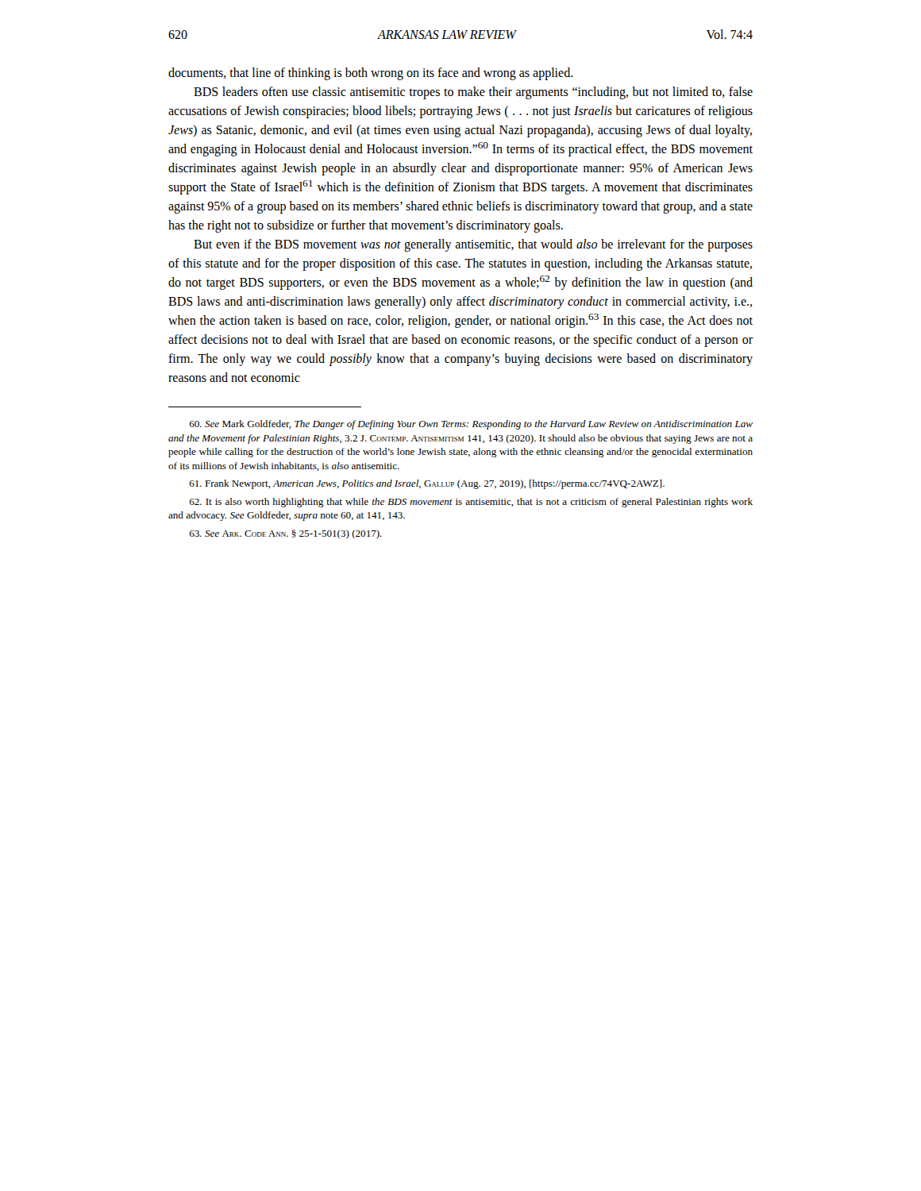620 ARKANSAS LAW REVIEW Vol. 74:4
documents, that line of thinking is both wrong on its face and wrong as applied.
BDS leaders often use classic antisemitic tropes to make their arguments “including, but not limited to, false accusations of Jewish conspiracies; blood libels; portraying Jews ( . . . not just Israelis but caricatures of religious Jews) as Satanic, demonic, and evil (at times even using actual Nazi propaganda), accusing Jews of dual loyalty, and engaging in Holocaust denial and Holocaust inversion.”60 In terms of its practical effect, the BDS movement discriminates against Jewish people in an absurdly clear and disproportionate manner: 95% of American Jews support the State of Israel61 which is the definition of Zionism that BDS targets. A movement that discriminates against 95% of a group based on its members’ shared ethnic beliefs is discriminatory toward that group, and a state has the right not to subsidize or further that movement’s discriminatory goals.
But even if the BDS movement was not generally antisemitic, that would also be irrelevant for the purposes of this statute and for the proper disposition of this case. The statutes in question, including the Arkansas statute, do not target BDS supporters, or even the BDS movement as a whole;62 by definition the law in question (and BDS laws and anti-discrimination laws generally) only affect discriminatory conduct in commercial activity, i.e., when the action taken is based on race, color, religion, gender, or national origin.63 In this case, the Act does not affect decisions not to deal with Israel that are based on economic reasons, or the specific conduct of a person or firm. The only way we could possibly know that a company’s buying decisions were based on discriminatory reasons and not economic
60. See Mark Goldfeder, The Danger of Defining Your Own Terms: Responding to the Harvard Law Review on Antidiscrimination Law and the Movement for Palestinian Rights, 3.2 J. Contemp. Antisemitism 141, 143 (2020). It should also be obvious that saying Jews are not a people while calling for the destruction of the world’s lone Jewish state, along with the ethnic cleansing and/or the genocidal extermination of its millions of Jewish inhabitants, is also antisemitic.
61. Frank Newport, American Jews, Politics and Israel, Gallup (Aug. 27, 2019), [https://perma.cc/74VQ-2AWZ].
62. It is also worth highlighting that while the BDS movement is antisemitic, that is not a criticism of general Palestinian rights work and advocacy. See Goldfeder, supra note 60, at 141, 143.
63. See Ark. Code Ann. § 25-1-501(3) (2017).